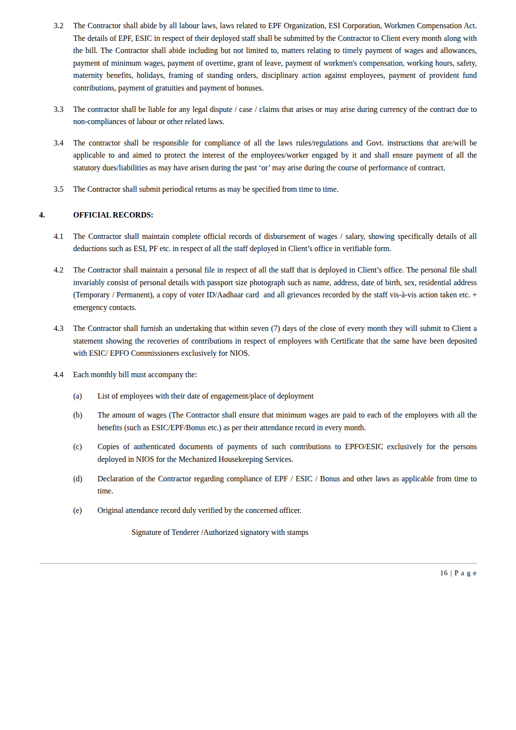3.2
The Contractor shall abide by all labour laws, laws related to EPF Organization, ESI Corporation, Workmen Compensation Act. The details of EPF, ESIC in respect of their deployed staff shall be submitted by the Contractor to Client every month along with the bill. The Contractor shall abide including but not limited to, matters relating to timely payment of wages and allowances, payment of minimum wages, payment of overtime, grant of leave, payment of workmen's compensation, working hours, safety, maternity benefits, holidays, framing of standing orders, disciplinary action against employees, payment of provident fund contributions, payment of gratuities and payment of bonuses.
3.3
The contractor shall be liable for any legal dispute / case / claims that arises or may arise during currency of the contract due to non-compliances of labour or other related laws.
3.4
The contractor shall be responsible for compliance of all the laws rules/regulations and Govt. instructions that are/will be applicable to and aimed to protect the interest of the employees/worker engaged by it and shall ensure payment of all the statutory dues/liabilities as may have arisen during the past ‘or’ may arise during the course of performance of contract.
3.5
The Contractor shall submit periodical returns as may be specified from time to time.
4.
OFFICIAL RECORDS:
4.1
The Contractor shall maintain complete official records of disbursement of wages / salary, showing specifically details of all deductions such as ESI, PF etc. in respect of all the staff deployed in Client’s office in verifiable form.
4.2
The Contractor shall maintain a personal file in respect of all the staff that is deployed in Client’s office. The personal file shall invariably consist of personal details with passport size photograph such as name, address, date of birth, sex, residential address (Temporary / Permanent), a copy of voter ID/Aadhaar card and all grievances recorded by the staff vis-à-vis action taken etc. + emergency contacts.
4.3
The Contractor shall furnish an undertaking that within seven (7) days of the close of every month they will submit to Client a statement showing the recoveries of contributions in respect of employees with Certificate that the same have been deposited with ESIC/ EPFO Commissioners exclusively for NIOS.
4.4
Each monthly bill must accompany the:
(a)
List of employees with their date of engagement/place of deployment
(b)
The amount of wages (The Contractor shall ensure that minimum wages are paid to each of the employees with all the benefits (such as ESIC/EPF/Bonus etc.) as per their attendance record in every month.
(c)
Copies of authenticated documents of payments of such contributions to EPFO/ESIC exclusively for the persons deployed in NIOS for the Mechanized Housekeeping Services.
(d)
Declaration of the Contractor regarding compliance of EPF / ESIC / Bonus and other laws as applicable from time to time.
(e)
Original attendance record duly verified by the concerned officer.
Signature of Tenderer /Authorized signatory with stamps
16 | P a g e